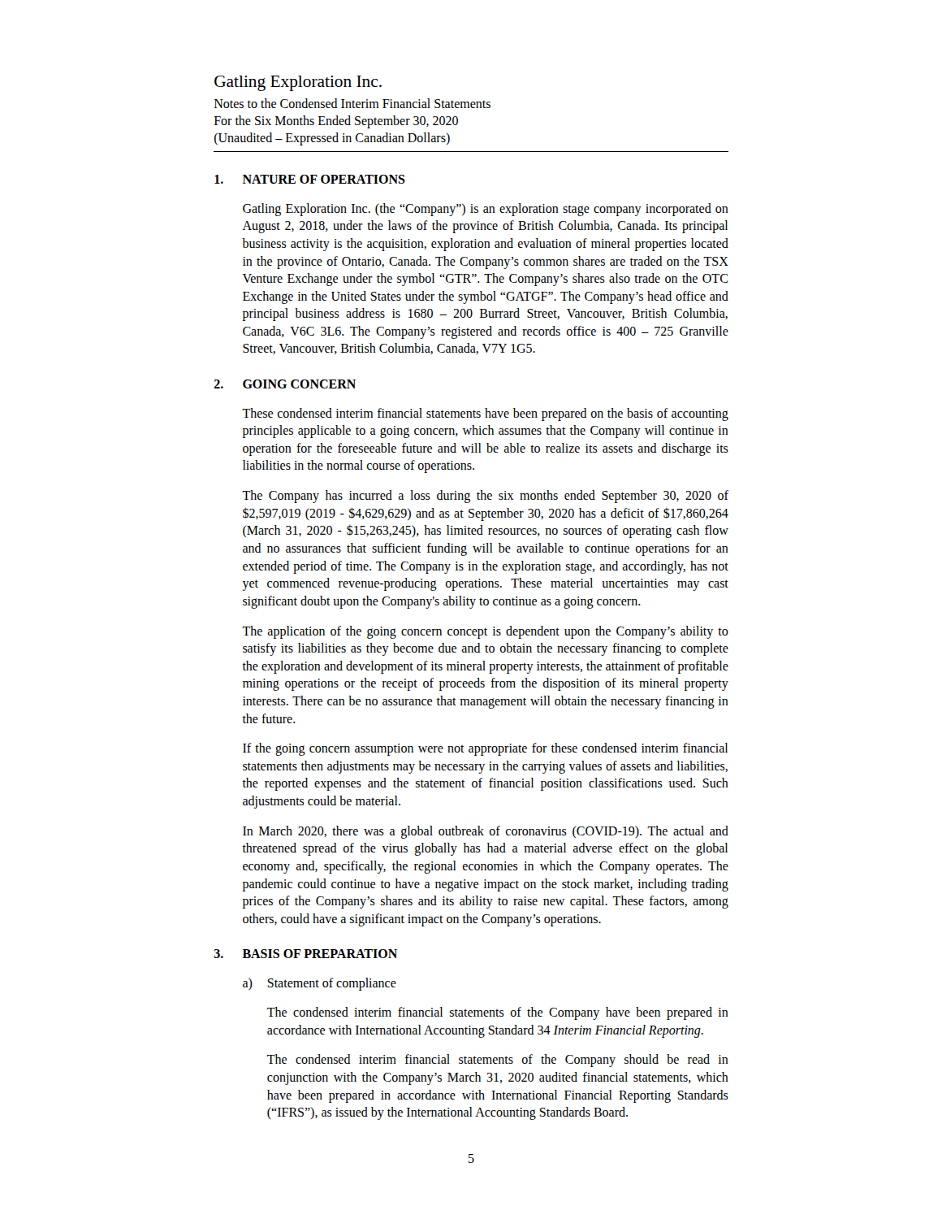Gatling Exploration Inc.
Notes to the Condensed Interim Financial Statements
For the Six Months Ended September 30, 2020
(Unaudited – Expressed in Canadian Dollars)
1. Nature of Operations
Gatling Exploration Inc. (the “Company”) is an exploration stage company incorporated on August 2, 2018, under the laws of the province of British Columbia, Canada. Its principal business activity is the acquisition, exploration and evaluation of mineral properties located in the province of Ontario, Canada. The Company’s common shares are traded on the TSX Venture Exchange under the symbol “GTR”. The Company’s shares also trade on the OTC Exchange in the United States under the symbol “GATGF”. The Company’s head office and principal business address is 1680 – 200 Burrard Street, Vancouver, British Columbia, Canada, V6C 3L6. The Company’s registered and records office is 400 – 725 Granville Street, Vancouver, British Columbia, Canada, V7Y 1G5.
2. Going Concern
These condensed interim financial statements have been prepared on the basis of accounting principles applicable to a going concern, which assumes that the Company will continue in operation for the foreseeable future and will be able to realize its assets and discharge its liabilities in the normal course of operations.
The Company has incurred a loss during the six months ended September 30, 2020 of $2,597,019 (2019 - $4,629,629) and as at September 30, 2020 has a deficit of $17,860,264 (March 31, 2020 - $15,263,245), has limited resources, no sources of operating cash flow and no assurances that sufficient funding will be available to continue operations for an extended period of time. The Company is in the exploration stage, and accordingly, has not yet commenced revenue-producing operations. These material uncertainties may cast significant doubt upon the Company's ability to continue as a going concern.
The application of the going concern concept is dependent upon the Company’s ability to satisfy its liabilities as they become due and to obtain the necessary financing to complete the exploration and development of its mineral property interests, the attainment of profitable mining operations or the receipt of proceeds from the disposition of its mineral property interests. There can be no assurance that management will obtain the necessary financing in the future.
If the going concern assumption were not appropriate for these condensed interim financial statements then adjustments may be necessary in the carrying values of assets and liabilities, the reported expenses and the statement of financial position classifications used. Such adjustments could be material.
In March 2020, there was a global outbreak of coronavirus (COVID-19). The actual and threatened spread of the virus globally has had a material adverse effect on the global economy and, specifically, the regional economies in which the Company operates. The pandemic could continue to have a negative impact on the stock market, including trading prices of the Company’s shares and its ability to raise new capital. These factors, among others, could have a significant impact on the Company’s operations.
3. Basis of Preparation
a)
Statement of compliance
The condensed interim financial statements of the Company have been prepared in accordance with International Accounting Standard 34 Interim Financial Reporting.
The condensed interim financial statements of the Company should be read in conjunction with the Company’s March 31, 2020 audited financial statements, which have been prepared in accordance with International Financial Reporting Standards (“IFRS”), as issued by the International Accounting Standards Board.
5